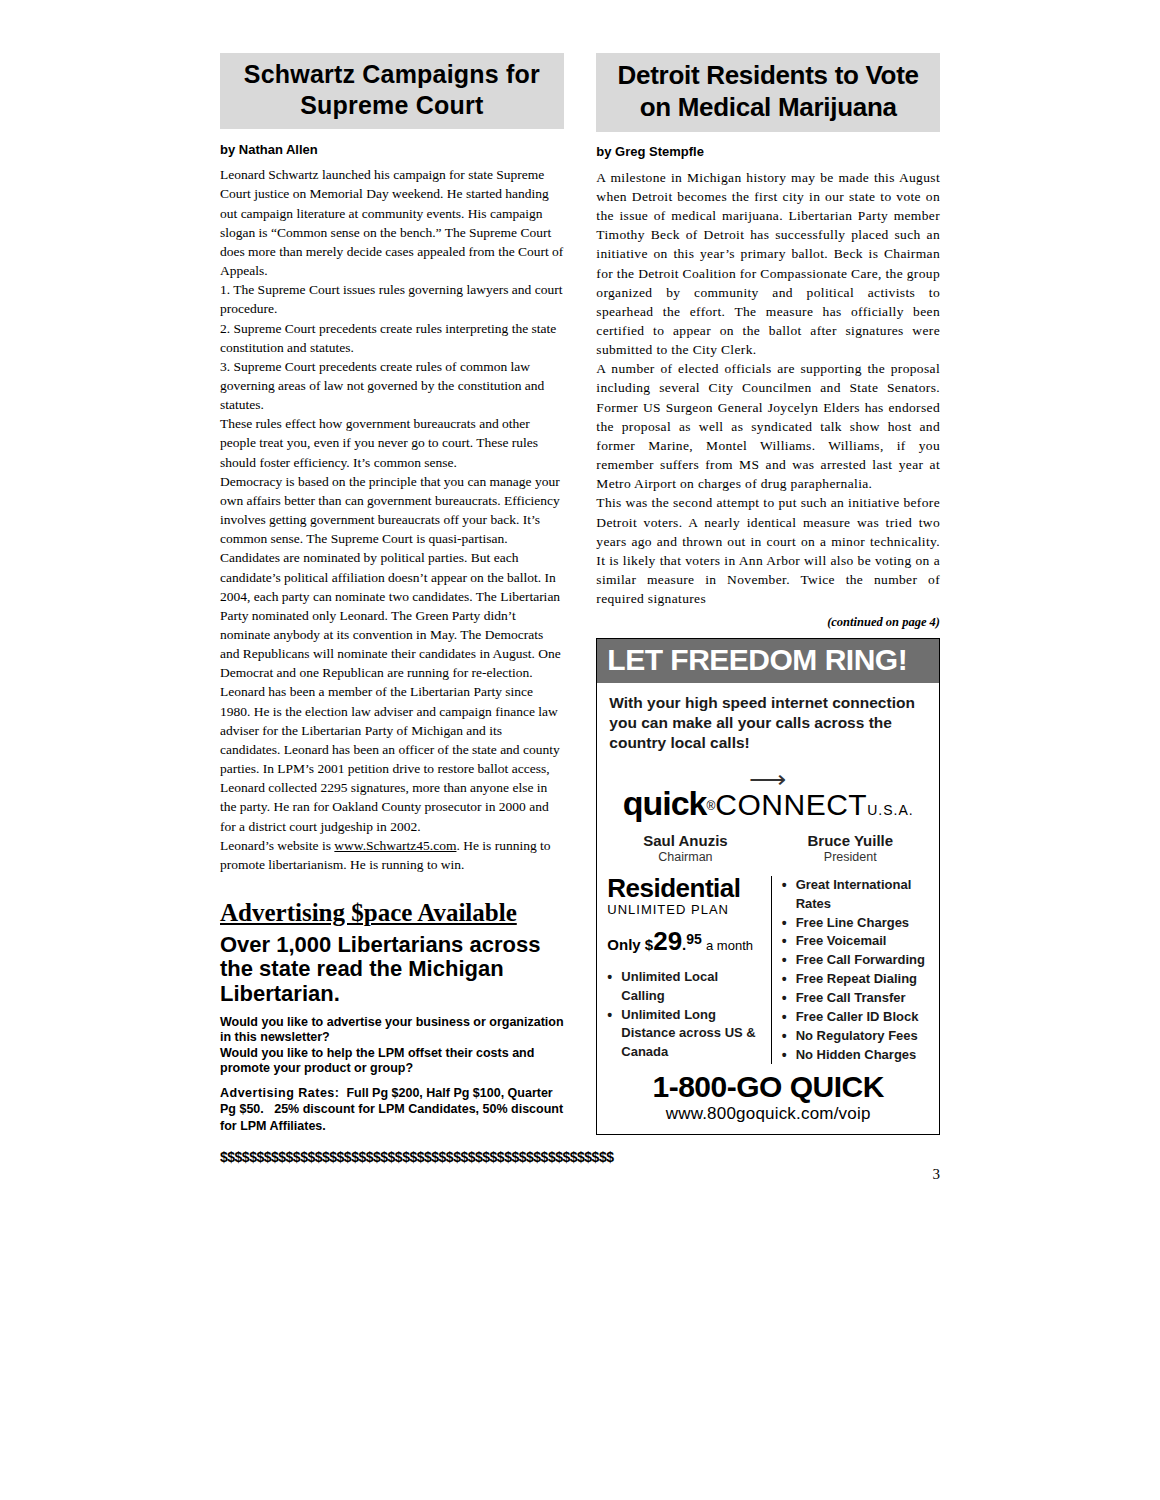Schwartz Campaigns for Supreme Court
by Nathan Allen
Leonard Schwartz launched his campaign for state Supreme Court justice on Memorial Day weekend. He started handing out campaign literature at community events. His campaign slogan is “Common sense on the bench.” The Supreme Court does more than merely decide cases appealed from the Court of Appeals.
1. The Supreme Court issues rules governing lawyers and court procedure.
2. Supreme Court precedents create rules interpreting the state constitution and statutes.
3. Supreme Court precedents create rules of common law governing areas of law not governed by the constitution and statutes.
These rules effect how government bureaucrats and other people treat you, even if you never go to court. These rules should foster efficiency. It’s common sense.
Democracy is based on the principle that you can manage your own affairs better than can government bureaucrats. Efficiency involves getting government bureaucrats off your back. It’s common sense. The Supreme Court is quasi-partisan. Candidates are nominated by political parties. But each candidate’s political affiliation doesn’t appear on the ballot. In 2004, each party can nominate two candidates. The Libertarian Party nominated only Leonard. The Green Party didn’t nominate anybody at its convention in May. The Democrats and Republicans will nominate their candidates in August. One Democrat and one Republican are running for re-election.
Leonard has been a member of the Libertarian Party since 1980. He is the election law adviser and campaign finance law adviser for the Libertarian Party of Michigan and its candidates. Leonard has been an officer of the state and county parties. In LPM’s 2001 petition drive to restore ballot access, Leonard collected 2295 signatures, more than anyone else in the party. He ran for Oakland County prosecutor in 2000 and for a district court judgeship in 2002.
Leonard’s website is www.Schwartz45.com. He is running to promote libertarianism. He is running to win.
Advertising $pace Available
Over 1,000 Libertarians across the state read the Michigan Libertarian.
Would you like to advertise your business or organization in this newsletter?
Would you like to help the LPM offset their costs and promote your product or group?
Advertising Rates: Full Pg $200, Half Pg $100, Quarter Pg $50. 25% discount for LPM Candidates, 50% discount for LPM Affiliates.
$$$$$$$$$$$$$$$$$$$$$$$$$$$$$$$$$$$$$$$$$$$$$$$$$$$$$$
Detroit Residents to Vote on Medical Marijuana
by Greg Stempfle
A milestone in Michigan history may be made this August when Detroit becomes the first city in our state to vote on the issue of medical marijuana. Libertarian Party member Timothy Beck of Detroit has successfully placed such an initiative on this year’s primary ballot. Beck is Chairman for the Detroit Coalition for Compassionate Care, the group organized by community and political activists to spearhead the effort. The measure has officially been certified to appear on the ballot after signatures were submitted to the City Clerk.
A number of elected officials are supporting the proposal including several City Councilmen and State Senators. Former US Surgeon General Joycelyn Elders has endorsed the proposal as well as syndicated talk show host and former Marine, Montel Williams. Williams, if you remember suffers from MS and was arrested last year at Metro Airport on charges of drug paraphernalia.
This was the second attempt to put such an initiative before Detroit voters. A nearly identical measure was tried two years ago and thrown out in court on a minor technicality. It is likely that voters in Ann Arbor will also be voting on a similar measure in November. Twice the number of required signatures
(continued on page 4)
LET FREEDOM RING!
With your high speed internet connection you can make all your calls across the country local calls!
⟶ quick®CONNECT U.S.A.
Saul Anuzis
Chairman
Bruce Yuille
President
Residential
UNLIMITED PLAN
Only $29.95 a month
Unlimited Local Calling
Unlimited Long Distance across US & Canada
Great International Rates
Free Line Charges
Free Voicemail
Free Call Forwarding
Free Repeat Dialing
Free Call Transfer
Free Caller ID Block
No Regulatory Fees
No Hidden Charges
1-800-GO QUICK
www.800goquick.com/voip
3